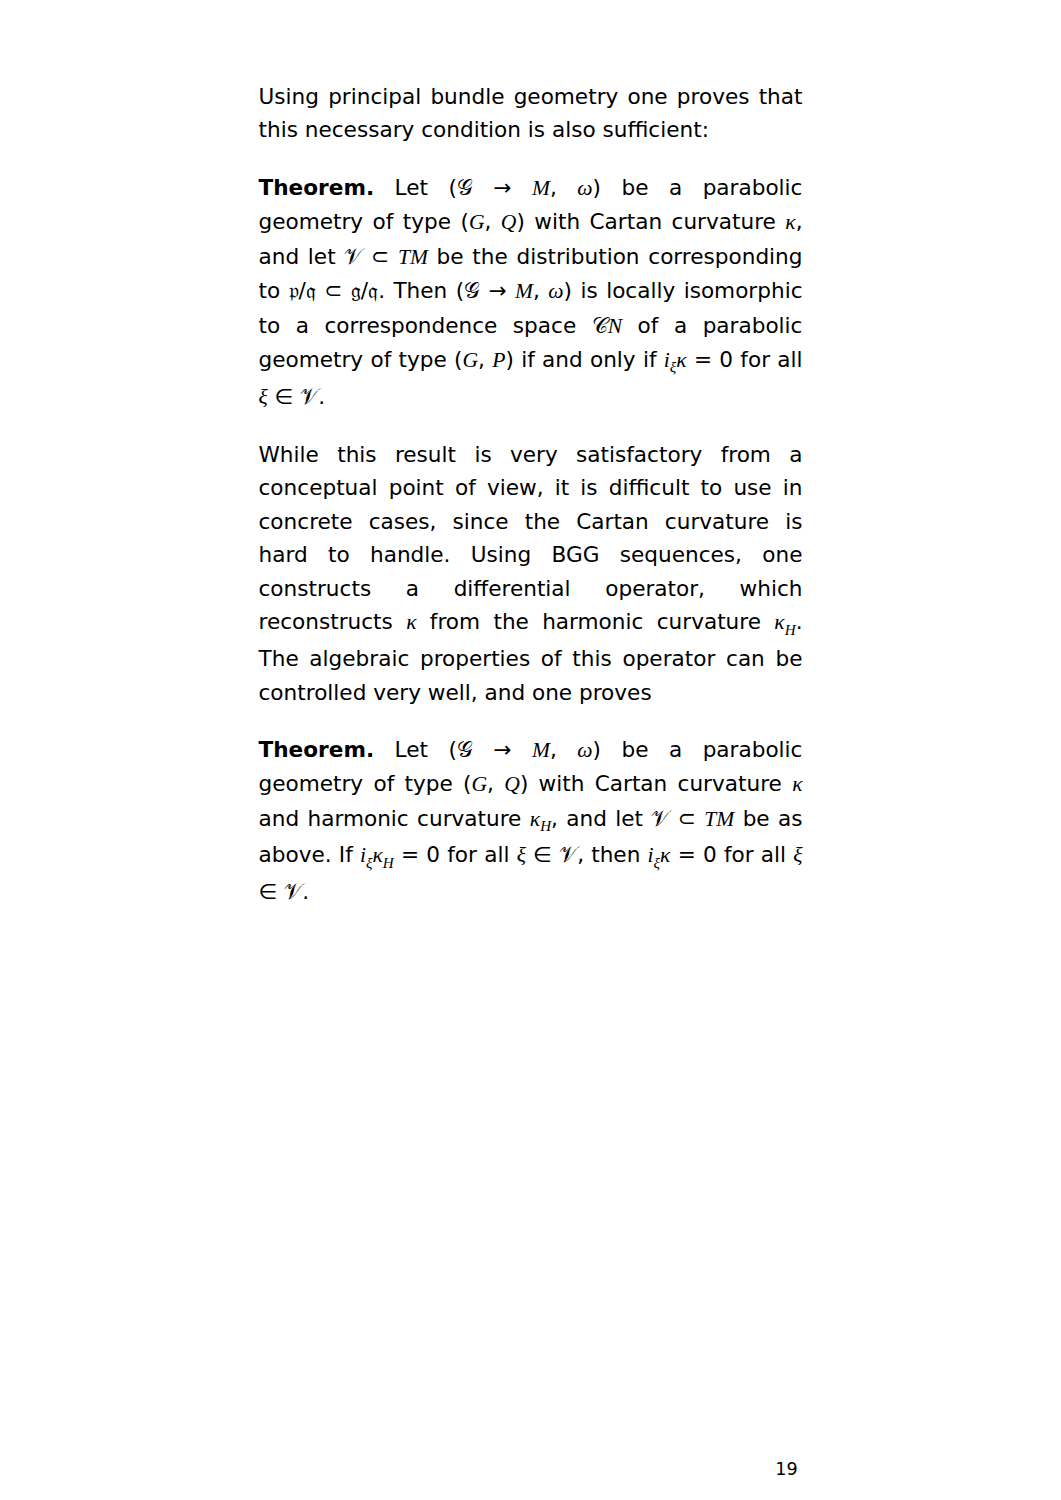Using principal bundle geometry one proves that this necessary condition is also sufficient:
Theorem. Let (𝒢 → M, ω) be a parabolic geometry of type (G, Q) with Cartan curvature κ, and let 𝒱 ⊂ TM be the distribution corresponding to 𝔭/𝔮 ⊂ 𝔤/𝔮. Then (𝒢 → M, ω) is locally isomorphic to a correspondence space 𝒞N of a parabolic geometry of type (G, P) if and only if iξκ = 0 for all ξ ∈ 𝒱.
While this result is very satisfactory from a conceptual point of view, it is difficult to use in concrete cases, since the Cartan curvature is hard to handle. Using BGG sequences, one constructs a differential operator, which reconstructs κ from the harmonic curvature κH. The algebraic properties of this operator can be controlled very well, and one proves
Theorem. Let (𝒢 → M, ω) be a parabolic geometry of type (G, Q) with Cartan curvature κ and harmonic curvature κH, and let 𝒱 ⊂ TM be as above. If iξκH = 0 for all ξ ∈ 𝒱, then iξκ = 0 for all ξ ∈ 𝒱.
19